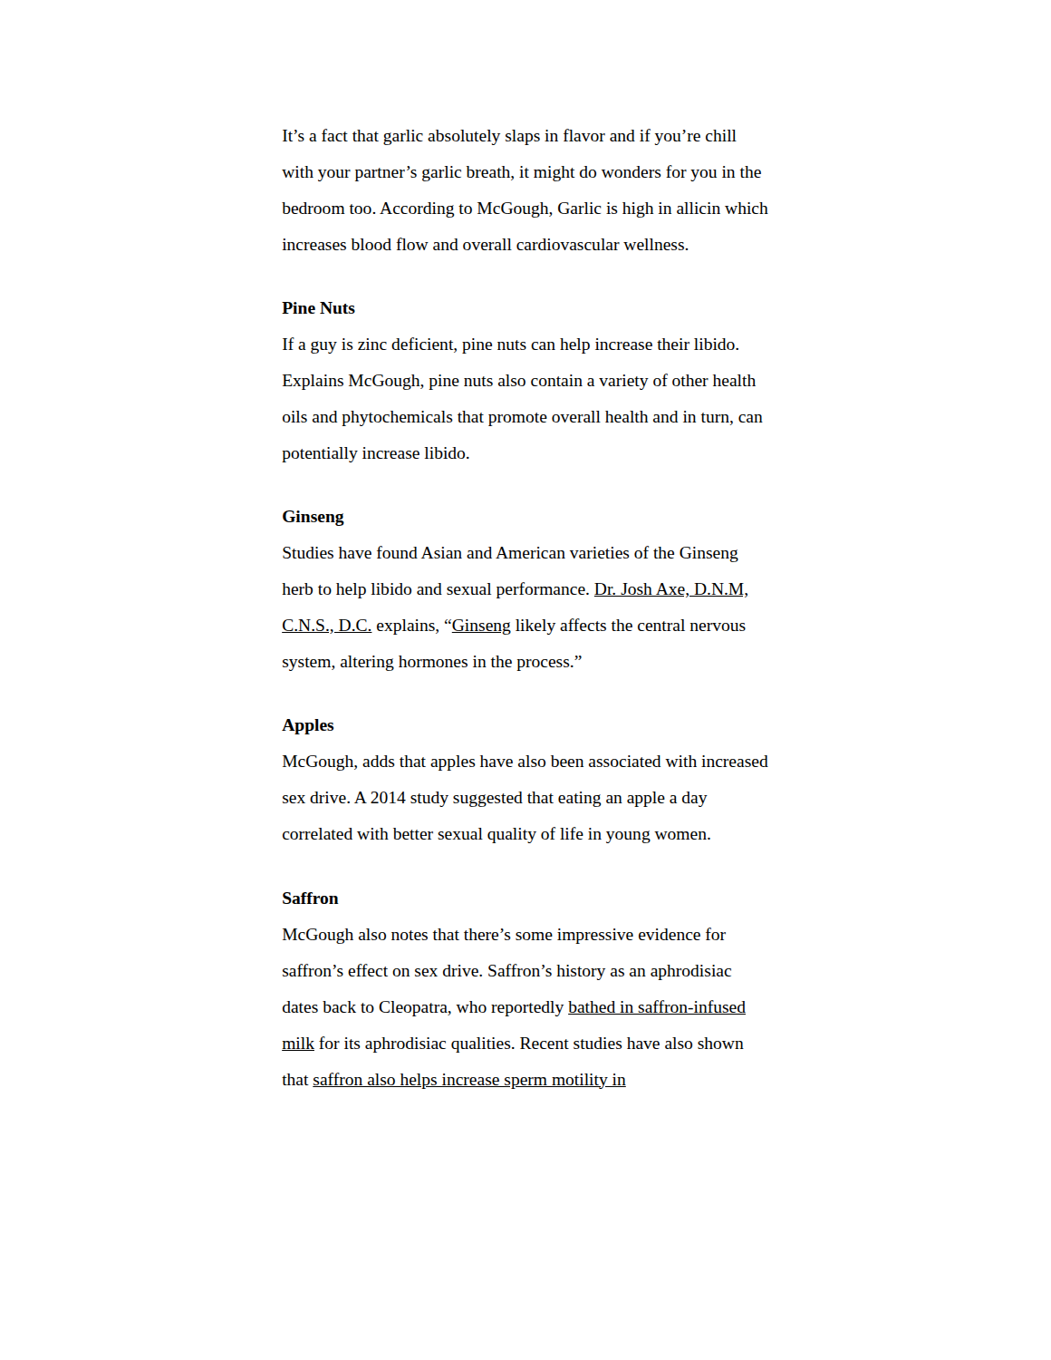It’s a fact that garlic absolutely slaps in flavor and if you’re chill with your partner’s garlic breath, it might do wonders for you in the bedroom too. According to McGough, Garlic is high in allicin which increases blood flow and overall cardiovascular wellness.
Pine Nuts
If a guy is zinc deficient, pine nuts can help increase their libido. Explains McGough, pine nuts also contain a variety of other health oils and phytochemicals that promote overall health and in turn, can potentially increase libido.
Ginseng
Studies have found Asian and American varieties of the Ginseng herb to help libido and sexual performance. Dr. Josh Axe, D.N.M, C.N.S., D.C. explains, “Ginseng likely affects the central nervous system, altering hormones in the process.”
Apples
McGough, adds that apples have also been associated with increased sex drive. A 2014 study suggested that eating an apple a day correlated with better sexual quality of life in young women.
Saffron
McGough also notes that there’s some impressive evidence for saffron’s effect on sex drive. Saffron’s history as an aphrodisiac dates back to Cleopatra, who reportedly bathed in saffron-infused milk for its aphrodisiac qualities. Recent studies have also shown that saffron also helps increase sperm motility in